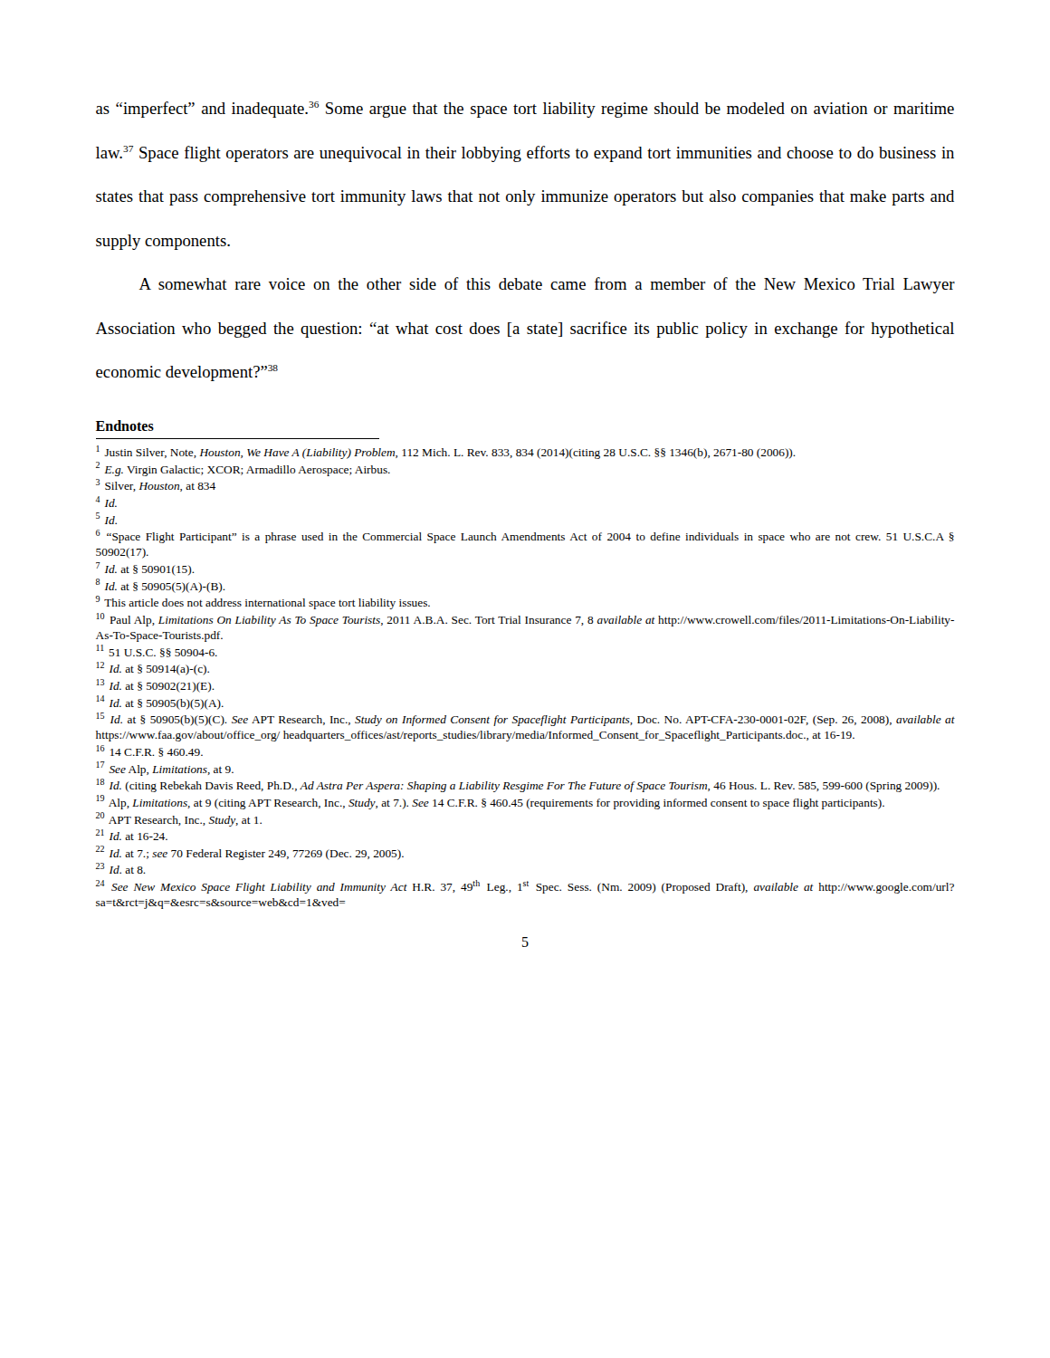as “imperfect” and inadequate.36 Some argue that the space tort liability regime should be modeled on aviation or maritime law.37 Space flight operators are unequivocal in their lobbying efforts to expand tort immunities and choose to do business in states that pass comprehensive tort immunity laws that not only immunize operators but also companies that make parts and supply components.
A somewhat rare voice on the other side of this debate came from a member of the New Mexico Trial Lawyer Association who begged the question: “at what cost does [a state] sacrifice its public policy in exchange for hypothetical economic development?”38
Endnotes
1 Justin Silver, Note, Houston, We Have A (Liability) Problem, 112 Mich. L. Rev. 833, 834 (2014)(citing 28 U.S.C. §§ 1346(b), 2671-80 (2006)).
2 E.g. Virgin Galactic; XCOR; Armadillo Aerospace; Airbus.
3 Silver, Houston, at 834
4 Id.
5 Id.
6 “Space Flight Participant” is a phrase used in the Commercial Space Launch Amendments Act of 2004 to define individuals in space who are not crew. 51 U.S.C.A § 50902(17).
7 Id. at § 50901(15).
8 Id. at § 50905(5)(A)-(B).
9 This article does not address international space tort liability issues.
10 Paul Alp, Limitations On Liability As To Space Tourists, 2011 A.B.A. Sec. Tort Trial Insurance 7, 8 available at http://www.crowell.com/files/2011-Limitations-On-Liability-As-To-Space-Tourists.pdf.
11 51 U.S.C. §§ 50904-6.
12 Id. at § 50914(a)-(c).
13 Id. at § 50902(21)(E).
14 Id. at § 50905(b)(5)(A).
15 Id. at § 50905(b)(5)(C). See APT Research, Inc., Study on Informed Consent for Spaceflight Participants, Doc. No. APT-CFA-230-0001-02F, (Sep. 26, 2008), available at https://www.faa.gov/about/office_org/ headquarters_offices/ast/reports_studies/library/media/Informed_Consent_for_Spaceflight_Participants.doc., at 16-19.
16 14 C.F.R. § 460.49.
17 See Alp, Limitations, at 9.
18 Id. (citing Rebekah Davis Reed, Ph.D., Ad Astra Per Aspera: Shaping a Liability Resgime For The Future of Space Tourism, 46 Hous. L. Rev. 585, 599-600 (Spring 2009)).
19 Alp, Limitations, at 9 (citing APT Research, Inc., Study, at 7.). See 14 C.F.R. § 460.45 (requirements for providing informed consent to space flight participants).
20 APT Research, Inc., Study, at 1.
21 Id. at 16-24.
22 Id. at 7.; see 70 Federal Register 249, 77269 (Dec. 29, 2005).
23 Id. at 8.
24 See New Mexico Space Flight Liability and Immunity Act H.R. 37, 49th Leg., 1st Spec. Sess. (Nm. 2009) (Proposed Draft), available at http://www.google.com/url?sa=t&rct=j&q=&esrc=s&source=web&cd=1&ved=
5